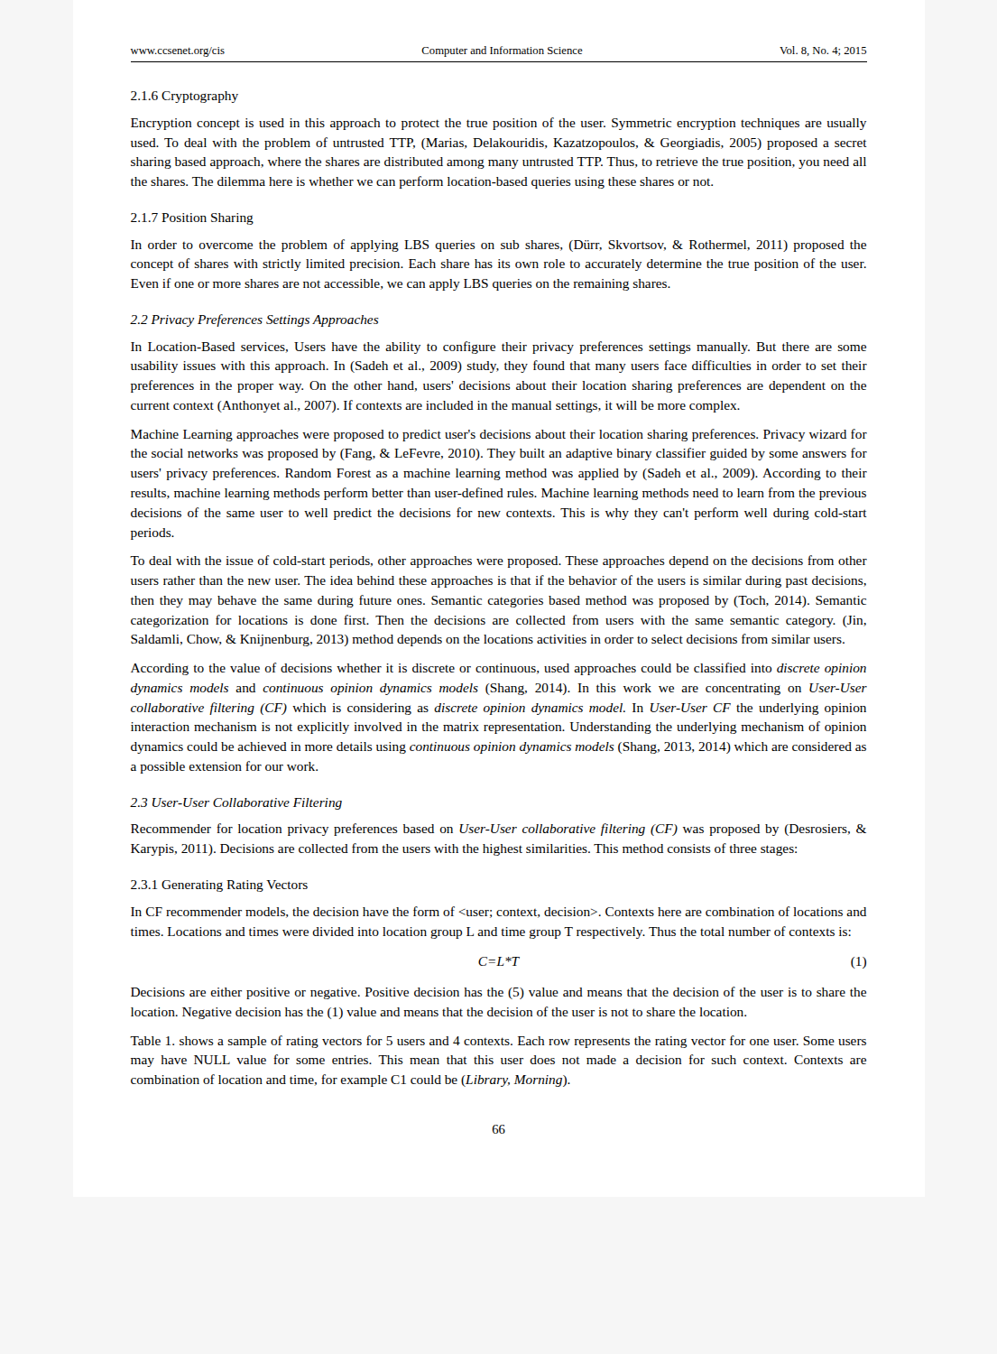www.ccsenet.org/cis Computer and Information Science Vol. 8, No. 4; 2015
2.1.6 Cryptography
Encryption concept is used in this approach to protect the true position of the user. Symmetric encryption techniques are usually used. To deal with the problem of untrusted TTP, (Marias, Delakouridis, Kazatzopoulos, & Georgiadis, 2005) proposed a secret sharing based approach, where the shares are distributed among many untrusted TTP. Thus, to retrieve the true position, you need all the shares. The dilemma here is whether we can perform location-based queries using these shares or not.
2.1.7 Position Sharing
In order to overcome the problem of applying LBS queries on sub shares, (Dürr, Skvortsov, & Rothermel, 2011) proposed the concept of shares with strictly limited precision. Each share has its own role to accurately determine the true position of the user. Even if one or more shares are not accessible, we can apply LBS queries on the remaining shares.
2.2 Privacy Preferences Settings Approaches
In Location-Based services, Users have the ability to configure their privacy preferences settings manually. But there are some usability issues with this approach. In (Sadeh et al., 2009) study, they found that many users face difficulties in order to set their preferences in the proper way. On the other hand, users' decisions about their location sharing preferences are dependent on the current context (Anthonyet al., 2007). If contexts are included in the manual settings, it will be more complex.
Machine Learning approaches were proposed to predict user's decisions about their location sharing preferences. Privacy wizard for the social networks was proposed by (Fang, & LeFevre, 2010). They built an adaptive binary classifier guided by some answers for users' privacy preferences. Random Forest as a machine learning method was applied by (Sadeh et al., 2009). According to their results, machine learning methods perform better than user-defined rules. Machine learning methods need to learn from the previous decisions of the same user to well predict the decisions for new contexts. This is why they can't perform well during cold-start periods.
To deal with the issue of cold-start periods, other approaches were proposed. These approaches depend on the decisions from other users rather than the new user. The idea behind these approaches is that if the behavior of the users is similar during past decisions, then they may behave the same during future ones. Semantic categories based method was proposed by (Toch, 2014). Semantic categorization for locations is done first. Then the decisions are collected from users with the same semantic category. (Jin, Saldamli, Chow, & Knijnenburg, 2013) method depends on the locations activities in order to select decisions from similar users.
According to the value of decisions whether it is discrete or continuous, used approaches could be classified into discrete opinion dynamics models and continuous opinion dynamics models (Shang, 2014). In this work we are concentrating on User-User collaborative filtering (CF) which is considering as discrete opinion dynamics model. In User-User CF the underlying opinion interaction mechanism is not explicitly involved in the matrix representation. Understanding the underlying mechanism of opinion dynamics could be achieved in more details using continuous opinion dynamics models (Shang, 2013, 2014) which are considered as a possible extension for our work.
2.3 User-User Collaborative Filtering
Recommender for location privacy preferences based on User-User collaborative filtering (CF) was proposed by (Desrosiers, & Karypis, 2011). Decisions are collected from the users with the highest similarities. This method consists of three stages:
2.3.1 Generating Rating Vectors
In CF recommender models, the decision have the form of <user; context, decision>. Contexts here are combination of locations and times. Locations and times were divided into location group L and time group T respectively. Thus the total number of contexts is:
C=L*T (1)
Decisions are either positive or negative. Positive decision has the (5) value and means that the decision of the user is to share the location. Negative decision has the (1) value and means that the decision of the user is not to share the location.
Table 1. shows a sample of rating vectors for 5 users and 4 contexts. Each row represents the rating vector for one user. Some users may have NULL value for some entries. This mean that this user does not made a decision for such context. Contexts are combination of location and time, for example C1 could be (Library, Morning).
66